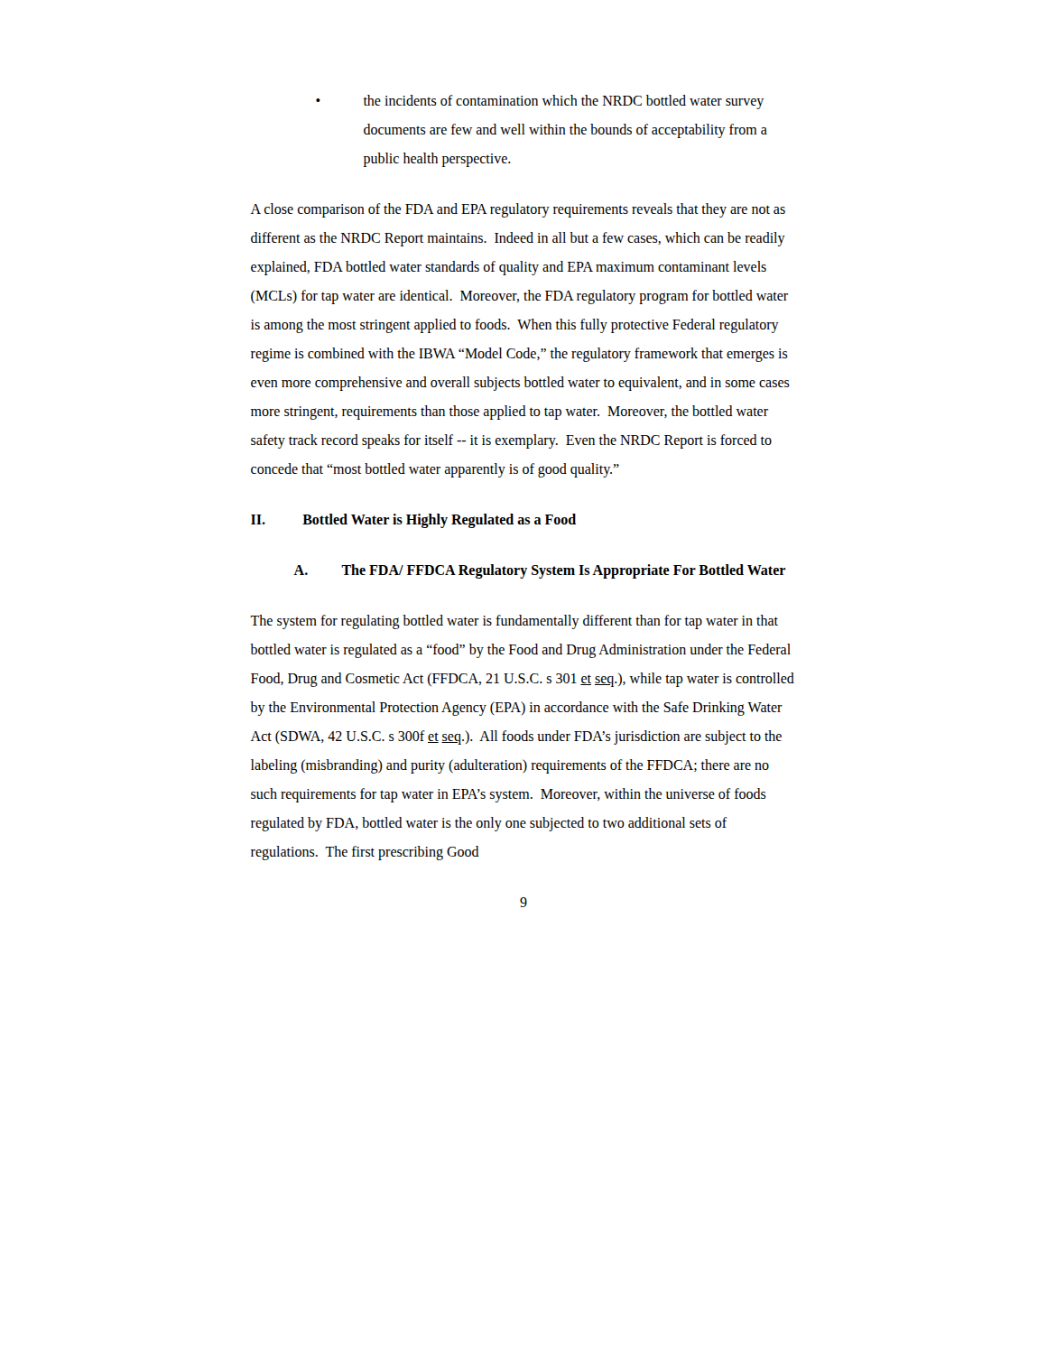• the incidents of contamination which the NRDC bottled water survey documents are few and well within the bounds of acceptability from a public health perspective.
A close comparison of the FDA and EPA regulatory requirements reveals that they are not as different as the NRDC Report maintains. Indeed in all but a few cases, which can be readily explained, FDA bottled water standards of quality and EPA maximum contaminant levels (MCLs) for tap water are identical. Moreover, the FDA regulatory program for bottled water is among the most stringent applied to foods. When this fully protective Federal regulatory regime is combined with the IBWA “Model Code,” the regulatory framework that emerges is even more comprehensive and overall subjects bottled water to equivalent, and in some cases more stringent, requirements than those applied to tap water. Moreover, the bottled water safety track record speaks for itself -- it is exemplary. Even the NRDC Report is forced to concede that “most bottled water apparently is of good quality.”
II. Bottled Water is Highly Regulated as a Food
A. The FDA/ FFDCA Regulatory System Is Appropriate For Bottled Water
The system for regulating bottled water is fundamentally different than for tap water in that bottled water is regulated as a “food” by the Food and Drug Administration under the Federal Food, Drug and Cosmetic Act (FFDCA, 21 U.S.C. s 301 et seq.), while tap water is controlled by the Environmental Protection Agency (EPA) in accordance with the Safe Drinking Water Act (SDWA, 42 U.S.C. s 300f et seq.). All foods under FDA’s jurisdiction are subject to the labeling (misbranding) and purity (adulteration) requirements of the FFDCA; there are no such requirements for tap water in EPA’s system. Moreover, within the universe of foods regulated by FDA, bottled water is the only one subjected to two additional sets of regulations. The first prescribing Good
9